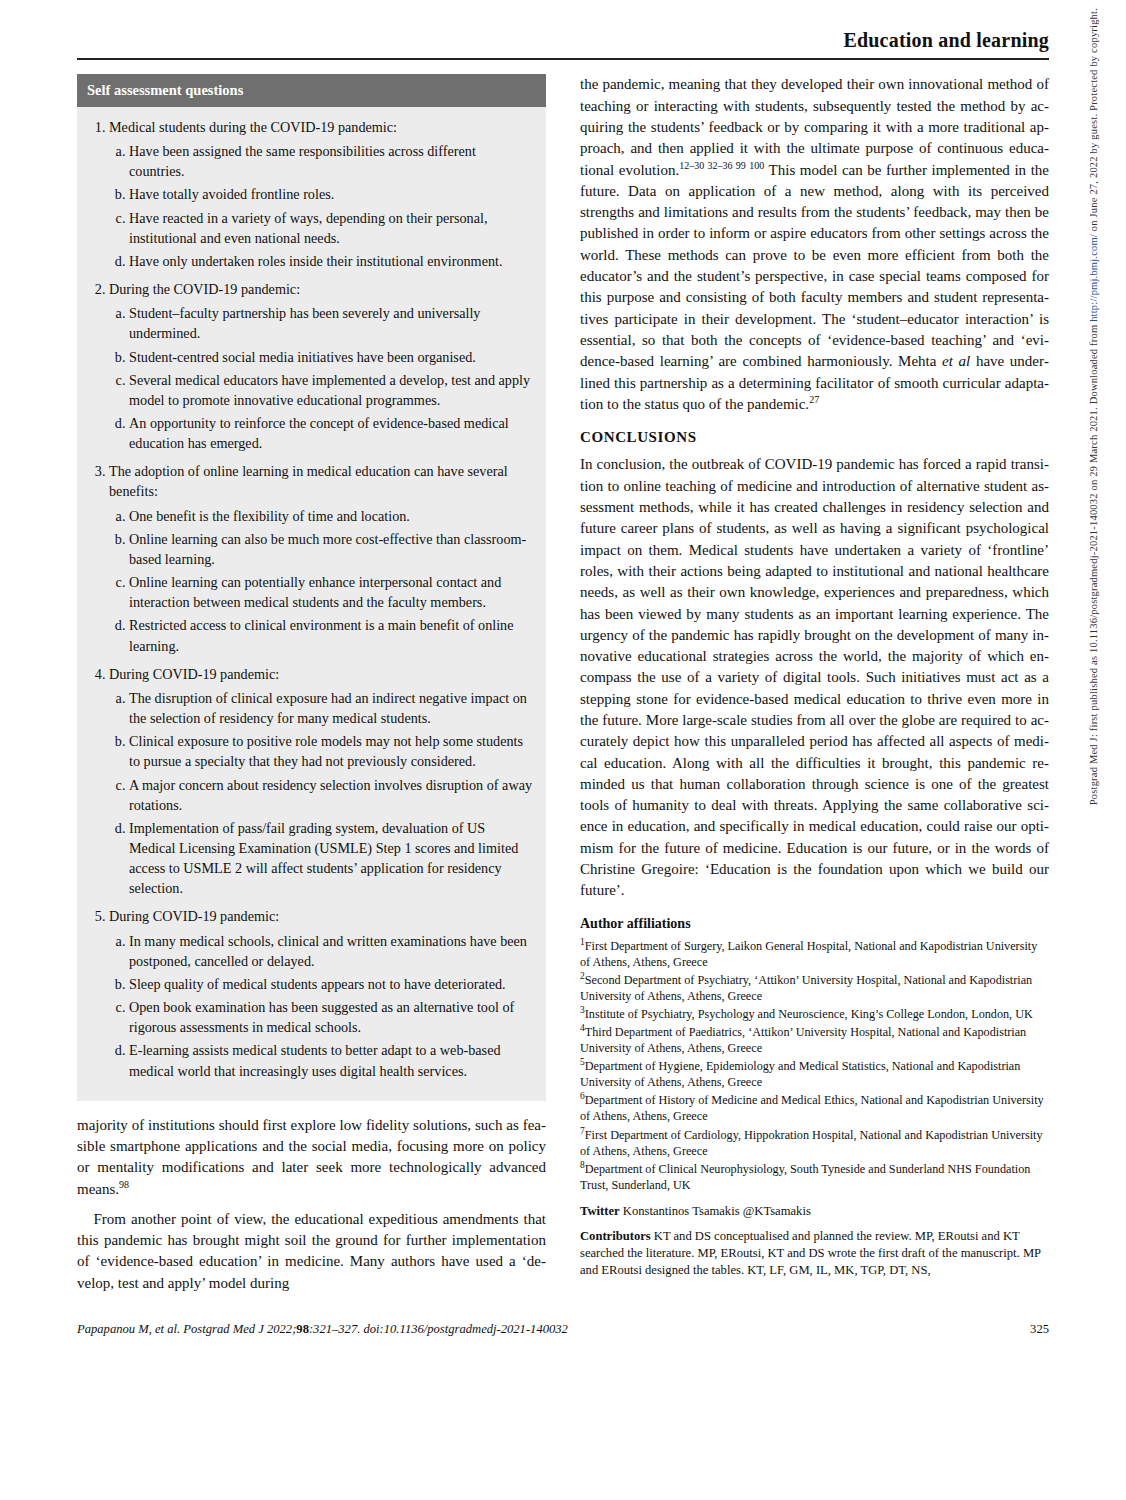Postgrad Med J: first published as 10.1136/postgradmedj-2021-140032 on 29 March 2021. Downloaded from http://pmj.bmj.com/ on June 27, 2022 by guest. Protected by copyright.
Education and learning
Self assessment questions
Medical students during the COVID-19 pandemic:
Have been assigned the same responsibilities across different countries.
Have totally avoided frontline roles.
Have reacted in a variety of ways, depending on their personal, institutional and even national needs.
Have only undertaken roles inside their institutional environment.
During the COVID-19 pandemic:
Student–faculty partnership has been severely and universally undermined.
Student-centred social media initiatives have been organised.
Several medical educators have implemented a develop, test and apply model to promote innovative educational programmes.
An opportunity to reinforce the concept of evidence-based medical education has emerged.
The adoption of online learning in medical education can have several benefits:
One benefit is the flexibility of time and location.
Online learning can also be much more cost-effective than classroom-based learning.
Online learning can potentially enhance interpersonal contact and interaction between medical students and the faculty members.
Restricted access to clinical environment is a main benefit of online learning.
During COVID-19 pandemic:
The disruption of clinical exposure had an indirect negative impact on the selection of residency for many medical students.
Clinical exposure to positive role models may not help some students to pursue a specialty that they had not previously considered.
A major concern about residency selection involves disruption of away rotations.
Implementation of pass/fail grading system, devaluation of US Medical Licensing Examination (USMLE) Step 1 scores and limited access to USMLE 2 will affect students’ application for residency selection.
During COVID-19 pandemic:
In many medical schools, clinical and written examinations have been postponed, cancelled or delayed.
Sleep quality of medical students appears not to have deteriorated.
Open book examination has been suggested as an alternative tool of rigorous assessments in medical schools.
E-learning assists medical students to better adapt to a web-based medical world that increasingly uses digital health services.
majority of institutions should first explore low fidelity solutions, such as feasible smartphone applications and the social media, focusing more on policy or mentality modifications and later seek more technologically advanced means.98
From another point of view, the educational expeditious amendments that this pandemic has brought might soil the ground for further implementation of ‘evidence-based education’ in medicine. Many authors have used a ‘develop, test and apply’ model during
the pandemic, meaning that they developed their own innovational method of teaching or interacting with students, subsequently tested the method by acquiring the students’ feedback or by comparing it with a more traditional approach, and then applied it with the ultimate purpose of continuous educational evolution.12–30 32–36 99 100 This model can be further implemented in the future. Data on application of a new method, along with its perceived strengths and limitations and results from the students’ feedback, may then be published in order to inform or aspire educators from other settings across the world. These methods can prove to be even more efficient from both the educator’s and the student’s perspective, in case special teams composed for this purpose and consisting of both faculty members and student representatives participate in their development. The ‘student–educator interaction’ is essential, so that both the concepts of ‘evidence-based teaching’ and ‘evidence-based learning’ are combined harmoniously. Mehta et al have underlined this partnership as a determining facilitator of smooth curricular adaptation to the status quo of the pandemic.27
Conclusions
In conclusion, the outbreak of COVID-19 pandemic has forced a rapid transition to online teaching of medicine and introduction of alternative student assessment methods, while it has created challenges in residency selection and future career plans of students, as well as having a significant psychological impact on them. Medical students have undertaken a variety of ‘frontline’ roles, with their actions being adapted to institutional and national healthcare needs, as well as their own knowledge, experiences and preparedness, which has been viewed by many students as an important learning experience. The urgency of the pandemic has rapidly brought on the development of many innovative educational strategies across the world, the majority of which encompass the use of a variety of digital tools. Such initiatives must act as a stepping stone for evidence-based medical education to thrive even more in the future. More large-scale studies from all over the globe are required to accurately depict how this unparalleled period has affected all aspects of medical education. Along with all the difficulties it brought, this pandemic reminded us that human collaboration through science is one of the greatest tools of humanity to deal with threats. Applying the same collaborative science in education, and specifically in medical education, could raise our optimism for the future of medicine. Education is our future, or in the words of Christine Gregoire: ‘Education is the foundation upon which we build our future’.
Author affiliations
1First Department of Surgery, Laikon General Hospital, National and Kapodistrian University of Athens, Athens, Greece
2Second Department of Psychiatry, ‘Attikon’ University Hospital, National and Kapodistrian University of Athens, Athens, Greece
3Institute of Psychiatry, Psychology and Neuroscience, King’s College London, London, UK
4Third Department of Paediatrics, ‘Attikon’ University Hospital, National and Kapodistrian University of Athens, Athens, Greece
5Department of Hygiene, Epidemiology and Medical Statistics, National and Kapodistrian University of Athens, Athens, Greece
6Department of History of Medicine and Medical Ethics, National and Kapodistrian University of Athens, Athens, Greece
7First Department of Cardiology, Hippokration Hospital, National and Kapodistrian University of Athens, Athens, Greece
8Department of Clinical Neurophysiology, South Tyneside and Sunderland NHS Foundation Trust, Sunderland, UK
Twitter Konstantinos Tsamakis @KTsamakis
Contributors KT and DS conceptualised and planned the review. MP, ERoutsi and KT searched the literature. MP, ERoutsi, KT and DS wrote the first draft of the manuscript. MP and ERoutsi designed the tables. KT, LF, GM, IL, MK, TGP, DT, NS,
Papapanou M, et al. Postgrad Med J 2022;98:321–327. doi:10.1136/postgradmedj-2021-140032
325